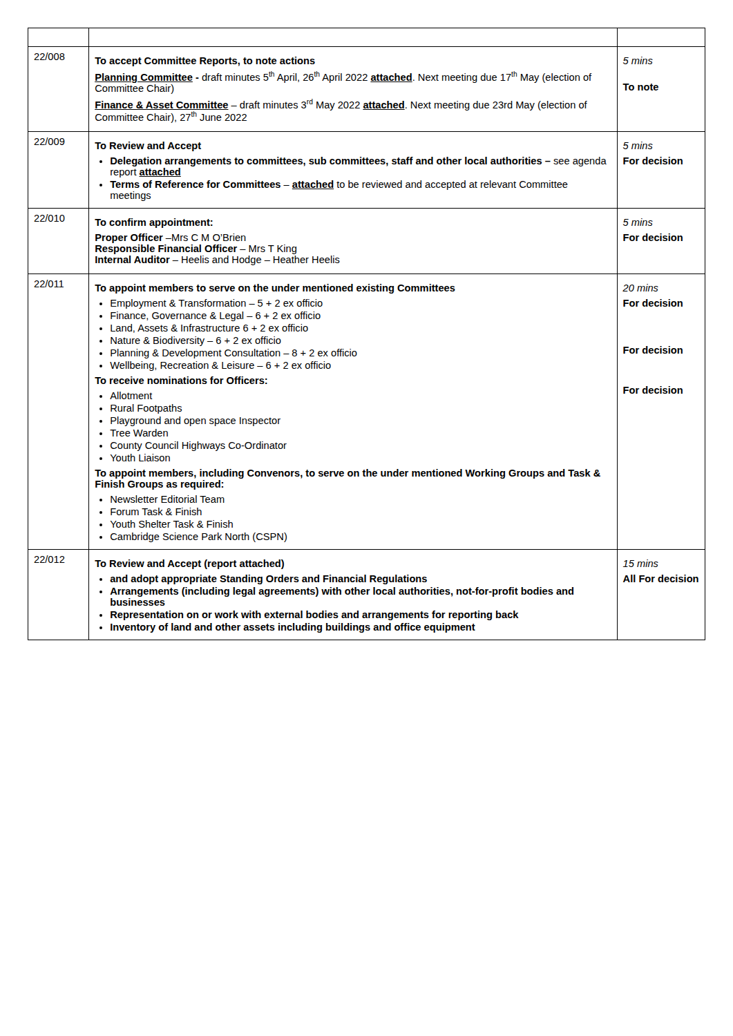| 22/008 | To accept Committee Reports, to note actions Planning Committee - draft minutes 5 th April, 26 th April 2022 attached . Next meeting due 17 th May (election of Committee Chair) Finance & Asset Committee – draft minutes 3 rd May 2022 attached . Next meeting due 23rd May (election of Committee Chair), 27 th June 2022 | 5 mins To note |
| 22/009 | To Review and Accept Delegation arrangements to committees, sub committees, staff and other local authorities – see agenda report attached Terms of Reference for Committees – attached to be reviewed and accepted at relevant Committee meetings | 5 mins For decision |
| 22/010 | To confirm appointment: Proper Officer –Mrs C M O’Brien Responsible Financial Officer – Mrs T King Internal Auditor – Heelis and Hodge – Heather Heelis | 5 mins For decision |
| 22/011 | To appoint members to serve on the under mentioned existing Committees Employment & Transformation – 5 + 2 ex officio Finance, Governance & Legal – 6 + 2 ex officio Land, Assets & Infrastructure 6 + 2 ex officio Nature & Biodiversity – 6 + 2 ex officio Planning & Development Consultation – 8 + 2 ex officio Wellbeing, Recreation & Leisure – 6 + 2 ex officio To receive nominations for Officers: Allotment Rural Footpaths Playground and open space Inspector Tree Warden County Council Highways Co-Ordinator Youth Liaison To appoint members, including Convenors, to serve on the under mentioned Working Groups and Task & Finish Groups as required: Newsletter Editorial Team Forum Task & Finish Youth Shelter Task & Finish Cambridge Science Park North (CSPN) | 20 mins For decision For decision For decision |
| 22/012 | To Review and Accept (report attached) and adopt appropriate Standing Orders and Financial Regulations Arrangements (including legal agreements) with other local authorities, not-for-profit bodies and businesses Representation on or work with external bodies and arrangements for reporting back Inventory of land and other assets including buildings and office equipment | 15 mins All For decision |